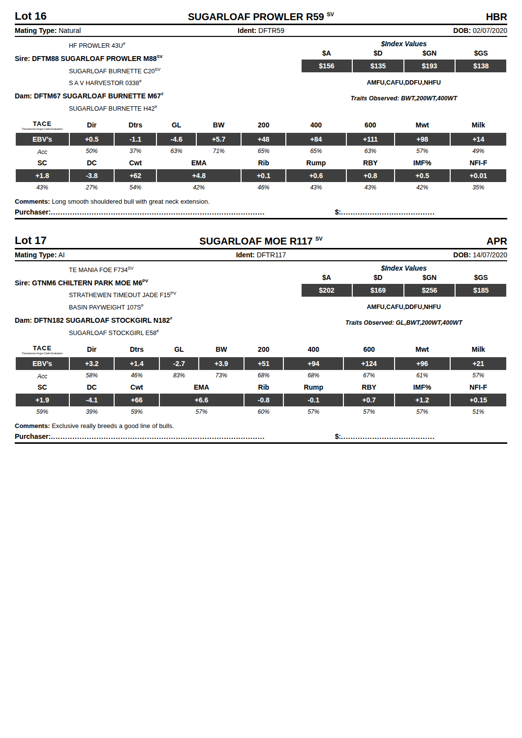Lot 16
SUGARLOAF PROWLER R59 SV
HBR
Mating Type: Natural
Ident: DFTR59
DOB: 02/07/2020
HF PROWLER 43U#
Sire: DFTM88 SUGARLOAF PROWLER M88SV
SUGARLOAF BURNETTE C20SV
S A V HARVESTOR 0338#
Dam: DFTM67 SUGARLOAF BURNETTE M67#
SUGARLOAF BURNETTE H42#
$Index Values
| $A | $D | $GN | $GS |
| --- | --- | --- | --- |
| $156 | $135 | $193 | $138 |
AMFU,CAFU,DDFU,NHFU
Traits Observed: BWT,200WT,400WT
| TACE Transtasman Angus Cattle Evaluation | Dir | Dtrs | GL | BW | 200 | 400 | 600 | Mwt | Milk |
| --- | --- | --- | --- | --- | --- | --- | --- | --- | --- |
| EBV’s | +0.5 | -1.1 | -4.6 | +5.7 | +48 | +84 | +111 | +98 | +14 |
| Acc | 50% | 37% | 63% | 71% | 65% | 65% | 63% | 57% | 49% |
| SC | DC | Cwt | EMA | Rib | Rump | RBY | IMF% | NFI-F |
| +1.8 | -3.8 | +62 | +4.8 | +0.1 | +0.6 | +0.8 | +0.5 | +0.01 |
| 43% | 27% | 54% | 42% | 46% | 43% | 43% | 42% | 35% |
Comments: Long smooth shouldered bull with great neck extension.
Purchaser:.........................................................................................
$:.......................................
Lot 17
SUGARLOAF MOE R117 SV
APR
Mating Type: AI
Ident: DFTR117
DOB: 14/07/2020
TE MANIA FOE F734SV
Sire: GTNM6 CHILTERN PARK MOE M6PV
STRATHEWEN TIMEOUT JADE F15PV
BASIN PAYWEIGHT 107S#
Dam: DFTN182 SUGARLOAF STOCKGIRL N182#
SUGARLOAF STOCKGIRL E58#
$Index Values
| $A | $D | $GN | $GS |
| --- | --- | --- | --- |
| $202 | $169 | $256 | $185 |
AMFU,CAFU,DDFU,NHFU
Traits Observed: GL,BWT,200WT,400WT
| TACE Transtasman Angus Cattle Evaluation | Dir | Dtrs | GL | BW | 200 | 400 | 600 | Mwt | Milk |
| --- | --- | --- | --- | --- | --- | --- | --- | --- | --- |
| EBV’s | +3.2 | +1.4 | -2.7 | +3.9 | +51 | +94 | +124 | +96 | +21 |
| Acc | 58% | 46% | 83% | 73% | 68% | 68% | 67% | 61% | 57% |
| SC | DC | Cwt | EMA | Rib | Rump | RBY | IMF% | NFI-F |
| +1.9 | -4.1 | +66 | +6.6 | -0.8 | -0.1 | +0.7 | +1.2 | +0.15 |
| 59% | 39% | 59% | 57% | 60% | 57% | 57% | 57% | 51% |
Comments: Exclusive really breeds a good line of bulls.
Purchaser:.........................................................................................
$:.......................................